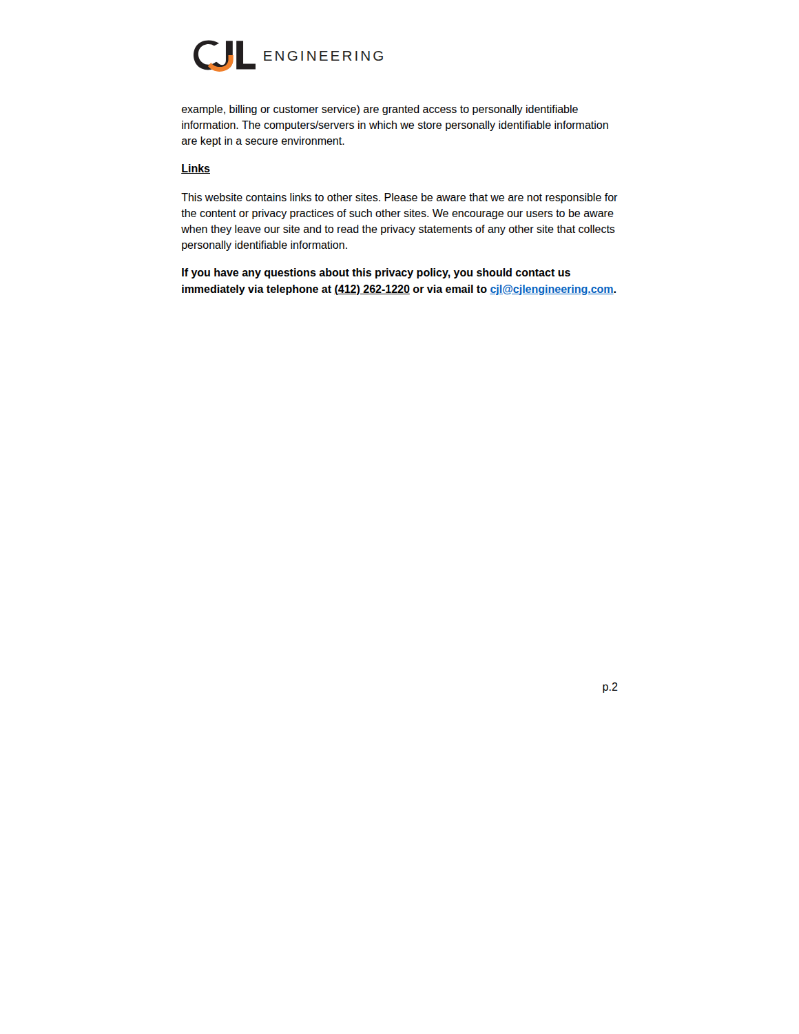ENGINEERING
example, billing or customer service) are granted access to personally identifiable information. The computers/servers in which we store personally identifiable information are kept in a secure environment.
Links
This website contains links to other sites. Please be aware that we are not responsible for the content or privacy practices of such other sites. We encourage our users to be aware when they leave our site and to read the privacy statements of any other site that collects personally identifiable information.
If you have any questions about this privacy policy, you should contact us immediately via telephone at (412) 262-1220 or via email to cjl@cjlengineering.com.
p.2